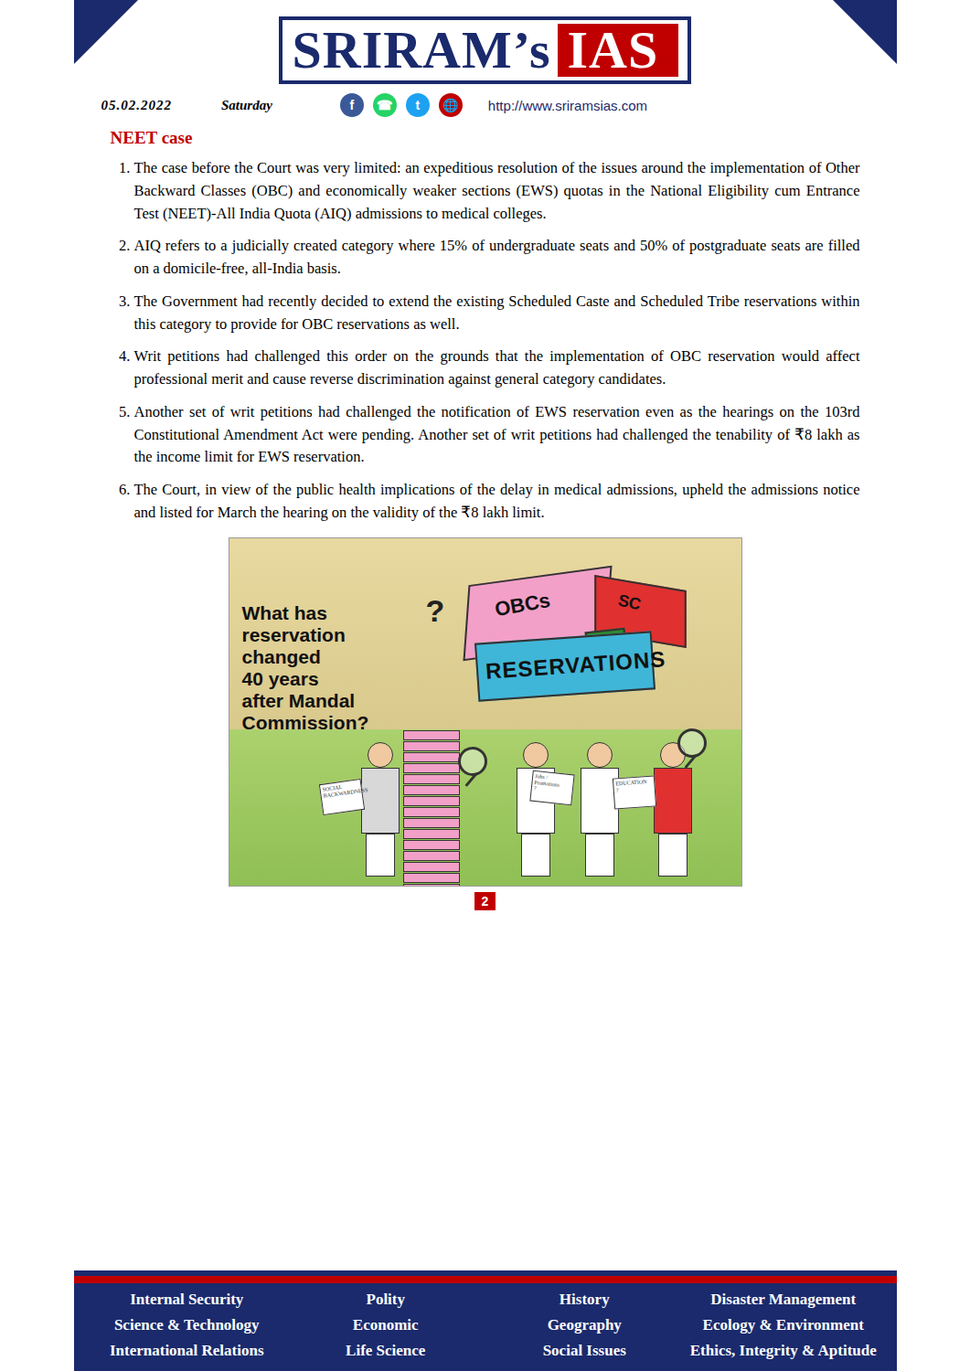SRIRAM’s IAS®
05.02.2022 Saturday f ☎ t 🌐 http://www.sriramsias.com
NEET case
The case before the Court was very limited: an expeditious resolution of the issues around the implementation of Other Backward Classes (OBC) and economically weaker sections (EWS) quotas in the National Eligibility cum Entrance Test (NEET)-All India Quota (AIQ) admissions to medical colleges.
AIQ refers to a judicially created category where 15% of undergraduate seats and 50% of postgraduate seats are filled on a domicile-free, all-India basis.
The Government had recently decided to extend the existing Scheduled Caste and Scheduled Tribe reservations within this category to provide for OBC reservations as well.
Writ petitions had challenged this order on the grounds that the implementation of OBC reservation would affect professional merit and cause reverse discrimination against general category candidates.
Another set of writ petitions had challenged the notification of EWS reservation even as the hearings on the 103rd Constitutional Amendment Act were pending. Another set of writ petitions had challenged the tenability of ₹8 lakh as the income limit for EWS reservation.
The Court, in view of the public health implications of the delay in medical admissions, upheld the admissions notice and listed for March the hearing on the validity of the ₹8 lakh limit.
What has
reservation
changed
40 years
after Mandal
Commission?
?
OBCs
SC
RESERVATIONS
SOCIAL
BACKWARDNESS
Jobs /
Promotions
?
EDUCATION
?
2
Internal Security
Polity
History
Disaster Management
Science & Technology
Economic
Geography
Ecology & Environment
International Relations
Life Science
Social Issues
Ethics, Integrity & Aptitude